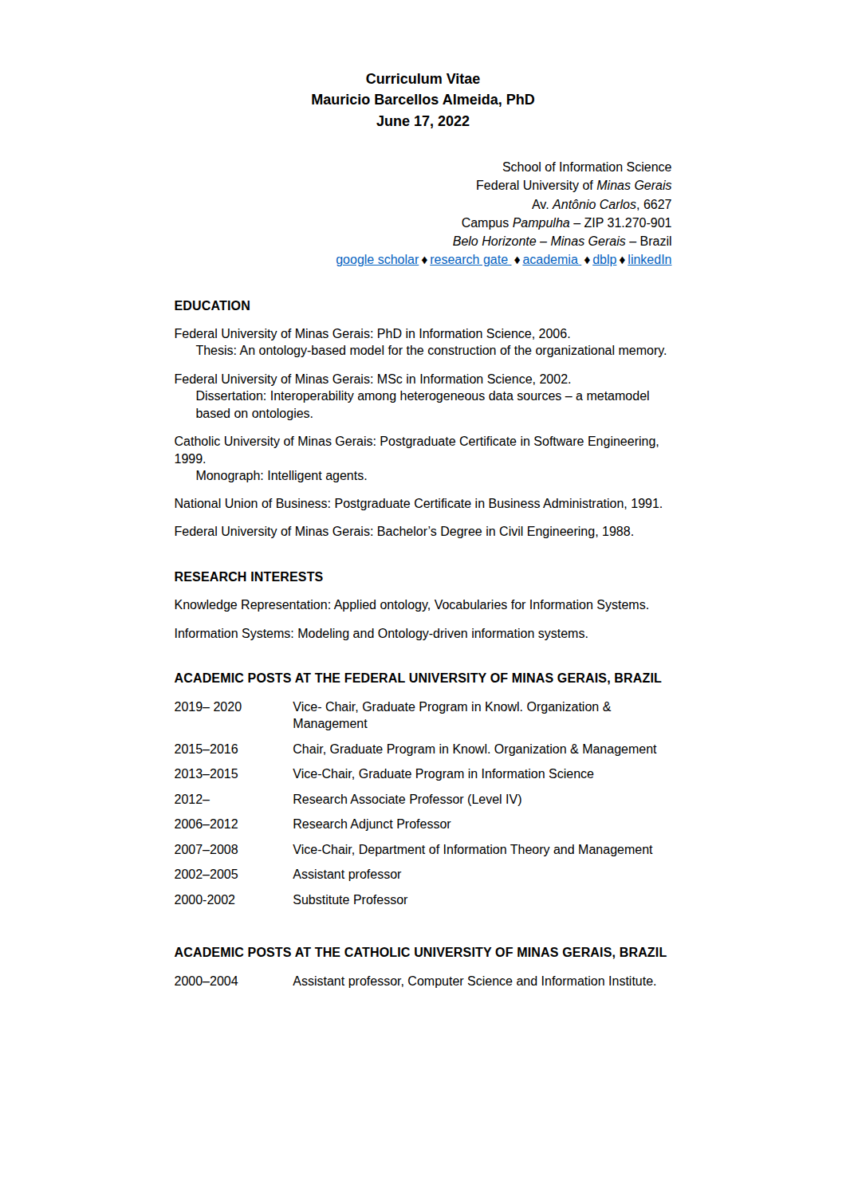Curriculum Vitae Mauricio Barcellos Almeida, PhD June 17, 2022
School of Information Science
Federal University of Minas Gerais
Av. Antônio Carlos, 6627
Campus Pampulha – ZIP 31.270-901
Belo Horizonte – Minas Gerais – Brazil
google scholar♦research gate ♦academia ♦dblp♦linkedIn
EDUCATION
Federal University of Minas Gerais: PhD in Information Science, 2006. Thesis: An ontology-based model for the construction of the organizational memory.
Federal University of Minas Gerais: MSc in Information Science, 2002. Dissertation: Interoperability among heterogeneous data sources – a metamodel based on ontologies.
Catholic University of Minas Gerais: Postgraduate Certificate in Software Engineering, 1999. Monograph: Intelligent agents.
National Union of Business: Postgraduate Certificate in Business Administration, 1991.
Federal University of Minas Gerais: Bachelor’s Degree in Civil Engineering, 1988.
RESEARCH INTERESTS
Knowledge Representation: Applied ontology, Vocabularies for Information Systems.
Information Systems: Modeling and Ontology-driven information systems.
ACADEMIC POSTS AT THE FEDERAL UNIVERSITY OF MINAS GERAIS, BRAZIL
| 2019– 2020 | Vice- Chair, Graduate Program in Knowl. Organization & Management |
| 2015–2016 | Chair, Graduate Program in Knowl. Organization & Management |
| 2013–2015 | Vice-Chair, Graduate Program in Information Science |
| 2012– | Research Associate Professor (Level IV) |
| 2006–2012 | Research Adjunct Professor |
| 2007–2008 | Vice-Chair, Department of Information Theory and Management |
| 2002–2005 | Assistant professor |
| 2000-2002 | Substitute Professor |
ACADEMIC POSTS AT THE CATHOLIC UNIVERSITY OF MINAS GERAIS, BRAZIL
| 2000–2004 | Assistant professor, Computer Science and Information Institute. |